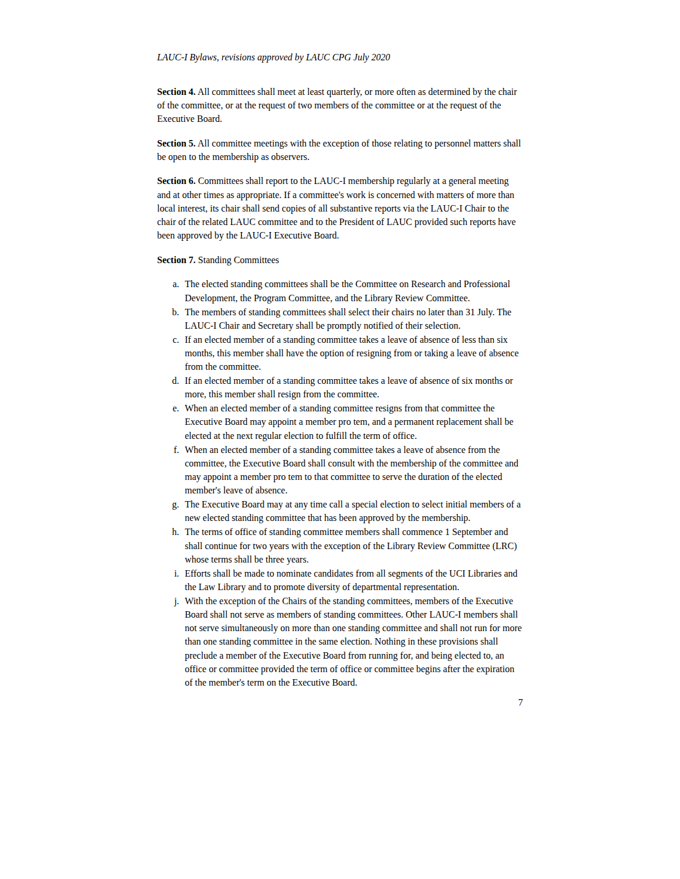LAUC-I Bylaws, revisions approved by LAUC CPG July 2020
Section 4. All committees shall meet at least quarterly, or more often as determined by the chair of the committee, or at the request of two members of the committee or at the request of the Executive Board.
Section 5. All committee meetings with the exception of those relating to personnel matters shall be open to the membership as observers.
Section 6. Committees shall report to the LAUC-I membership regularly at a general meeting and at other times as appropriate. If a committee's work is concerned with matters of more than local interest, its chair shall send copies of all substantive reports via the LAUC-I Chair to the chair of the related LAUC committee and to the President of LAUC provided such reports have been approved by the LAUC-I Executive Board.
Section 7. Standing Committees
The elected standing committees shall be the Committee on Research and Professional Development, the Program Committee, and the Library Review Committee.
The members of standing committees shall select their chairs no later than 31 July. The LAUC-I Chair and Secretary shall be promptly notified of their selection.
If an elected member of a standing committee takes a leave of absence of less than six months, this member shall have the option of resigning from or taking a leave of absence from the committee.
If an elected member of a standing committee takes a leave of absence of six months or more, this member shall resign from the committee.
When an elected member of a standing committee resigns from that committee the Executive Board may appoint a member pro tem, and a permanent replacement shall be elected at the next regular election to fulfill the term of office.
When an elected member of a standing committee takes a leave of absence from the committee, the Executive Board shall consult with the membership of the committee and may appoint a member pro tem to that committee to serve the duration of the elected member's leave of absence.
The Executive Board may at any time call a special election to select initial members of a new elected standing committee that has been approved by the membership.
The terms of office of standing committee members shall commence 1 September and shall continue for two years with the exception of the Library Review Committee (LRC) whose terms shall be three years.
Efforts shall be made to nominate candidates from all segments of the UCI Libraries and the Law Library and to promote diversity of departmental representation.
With the exception of the Chairs of the standing committees, members of the Executive Board shall not serve as members of standing committees. Other LAUC-I members shall not serve simultaneously on more than one standing committee and shall not run for more than one standing committee in the same election. Nothing in these provisions shall preclude a member of the Executive Board from running for, and being elected to, an office or committee provided the term of office or committee begins after the expiration of the member's term on the Executive Board.
7